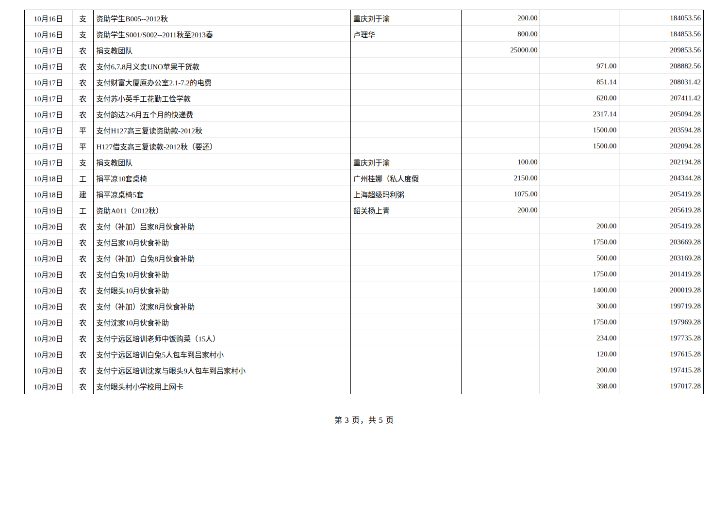| 10月16日 | 支 | 资助学生B005--2012秋 | 重庆刘于渝 | 200.00 | | 184053.56 |
| 10月16日 | 支 | 资助学生S001/S002--2011秋至2013春 | 卢理华 | 800.00 | | 184853.56 |
| 10月17日 | 农 | 捐支教团队 | | 25000.00 | | 209853.56 |
| 10月17日 | 农 | 支付6,7,8月义卖UNO苹果干货款 | | | 971.00 | 208882.56 |
| 10月17日 | 农 | 支付财富大厦原办公室2.1-7.2的电费 | | | 851.14 | 208031.42 |
| 10月17日 | 农 | 支付苏小英手工花勤工俭学款 | | | 620.00 | 207411.42 |
| 10月17日 | 农 | 支付韵达2-6月五个月的快递费 | | | 2317.14 | 205094.28 |
| 10月17日 | 平 | 支付H127高三复读资助款-2012秋 | | | 1500.00 | 203594.28 |
| 10月17日 | 平 | H127借支高三复读款-2012秋（要还） | | | 1500.00 | 202094.28 |
| 10月17日 | 支 | 捐支教团队 | 重庆刘于渝 | 100.00 | | 202194.28 |
| 10月18日 | 工 | 捐平凉10套桌椅 | 广州桂娜（私人度假 | 2150.00 | | 204344.28 |
| 10月18日 | 建 | 捐平凉桌椅5套 | 上海超级玛利粥 | 1075.00 | | 205419.28 |
| 10月19日 | 工 | 资助A011（2012秋） | 韶关杨上青 | 200.00 | | 205619.28 |
| 10月20日 | 农 | 支付（补加）吕家8月伙食补助 | | | 200.00 | 205419.28 |
| 10月20日 | 农 | 支付吕家10月伙食补助 | | | 1750.00 | 203669.28 |
| 10月20日 | 农 | 支付（补加）白兔8月伙食补助 | | | 500.00 | 203169.28 |
| 10月20日 | 农 | 支付白兔10月伙食补助 | | | 1750.00 | 201419.28 |
| 10月20日 | 农 | 支付眼头10月伙食补助 | | | 1400.00 | 200019.28 |
| 10月20日 | 农 | 支付（补加）沈家8月伙食补助 | | | 300.00 | 199719.28 |
| 10月20日 | 农 | 支付沈家10月伙食补助 | | | 1750.00 | 197969.28 |
| 10月20日 | 农 | 支付宁远区培训老师中饭购菜（15人） | | | 234.00 | 197735.28 |
| 10月20日 | 农 | 支付宁远区培训白兔5人包车到吕家村小 | | | 120.00 | 197615.28 |
| 10月20日 | 农 | 支付宁远区培训沈家与眼头9人包车到吕家村小 | | | 200.00 | 197415.28 |
| 10月20日 | 农 | 支付眼头村小学校用上网卡 | | | 398.00 | 197017.28 |
第 3 页，共 5 页